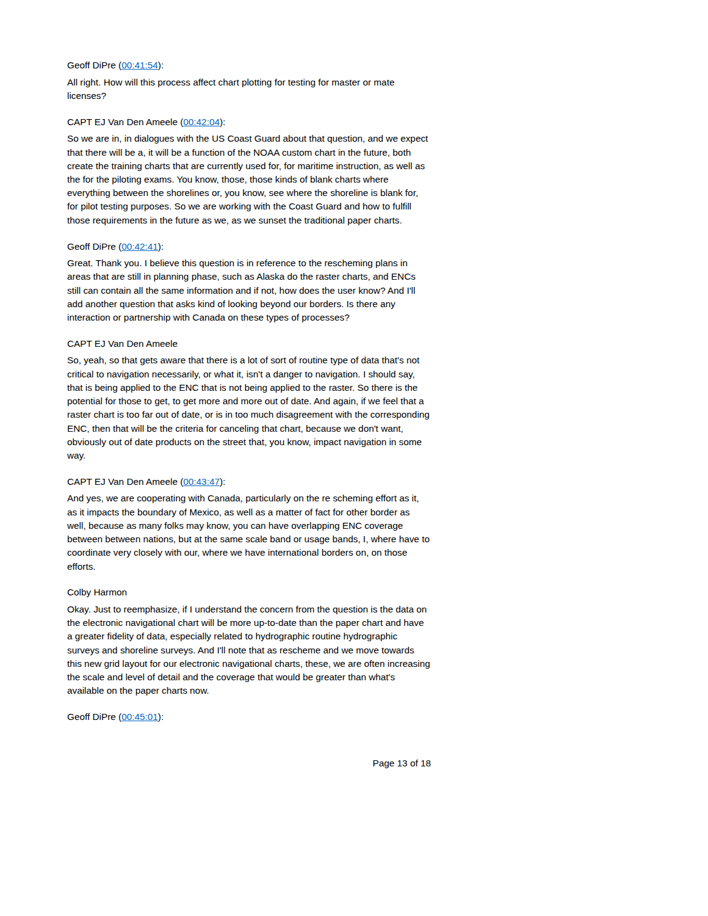Geoff DiPre (00:41:54):
All right. How will this process affect chart plotting for testing for master or mate licenses?
CAPT EJ Van Den Ameele (00:42:04):
So we are in, in dialogues with the US Coast Guard about that question, and we expect that there will be a, it will be a function of the NOAA custom chart in the future, both create the training charts that are currently used for, for maritime instruction, as well as the for the piloting exams. You know, those, those kinds of blank charts where everything between the shorelines or, you know, see where the shoreline is blank for, for pilot testing purposes. So we are working with the Coast Guard and how to fulfill those requirements in the future as we, as we sunset the traditional paper charts.
Geoff DiPre (00:42:41):
Great. Thank you. I believe this question is in reference to the rescheming plans in areas that are still in planning phase, such as Alaska do the raster charts, and ENCs still can contain all the same information and if not, how does the user know? And I'll add another question that asks kind of looking beyond our borders. Is there any interaction or partnership with Canada on these types of processes?
CAPT EJ Van Den Ameele
So, yeah, so that gets aware that there is a lot of sort of routine type of data that's not critical to navigation necessarily, or what it, isn't a danger to navigation. I should say, that is being applied to the ENC that is not being applied to the raster. So there is the potential for those to get, to get more and more out of date. And again, if we feel that a raster chart is too far out of date, or is in too much disagreement with the corresponding ENC, then that will be the criteria for canceling that chart, because we don't want, obviously out of date products on the street that, you know, impact navigation in some way.
CAPT EJ Van Den Ameele (00:43:47):
And yes, we are cooperating with Canada, particularly on the re scheming effort as it, as it impacts the boundary of Mexico, as well as a matter of fact for other border as well, because as many folks may know, you can have overlapping ENC coverage between between nations, but at the same scale band or usage bands, I, where have to coordinate very closely with our, where we have international borders on, on those efforts.
Colby Harmon
Okay. Just to reemphasize, if I understand the concern from the question is the data on the electronic navigational chart will be more up-to-date than the paper chart and have a greater fidelity of data, especially related to hydrographic routine hydrographic surveys and shoreline surveys. And I'll note that as rescheme and we move towards this new grid layout for our electronic navigational charts, these, we are often increasing the scale and level of detail and the coverage that would be greater than what's available on the paper charts now.
Geoff DiPre (00:45:01):
Page 13 of 18